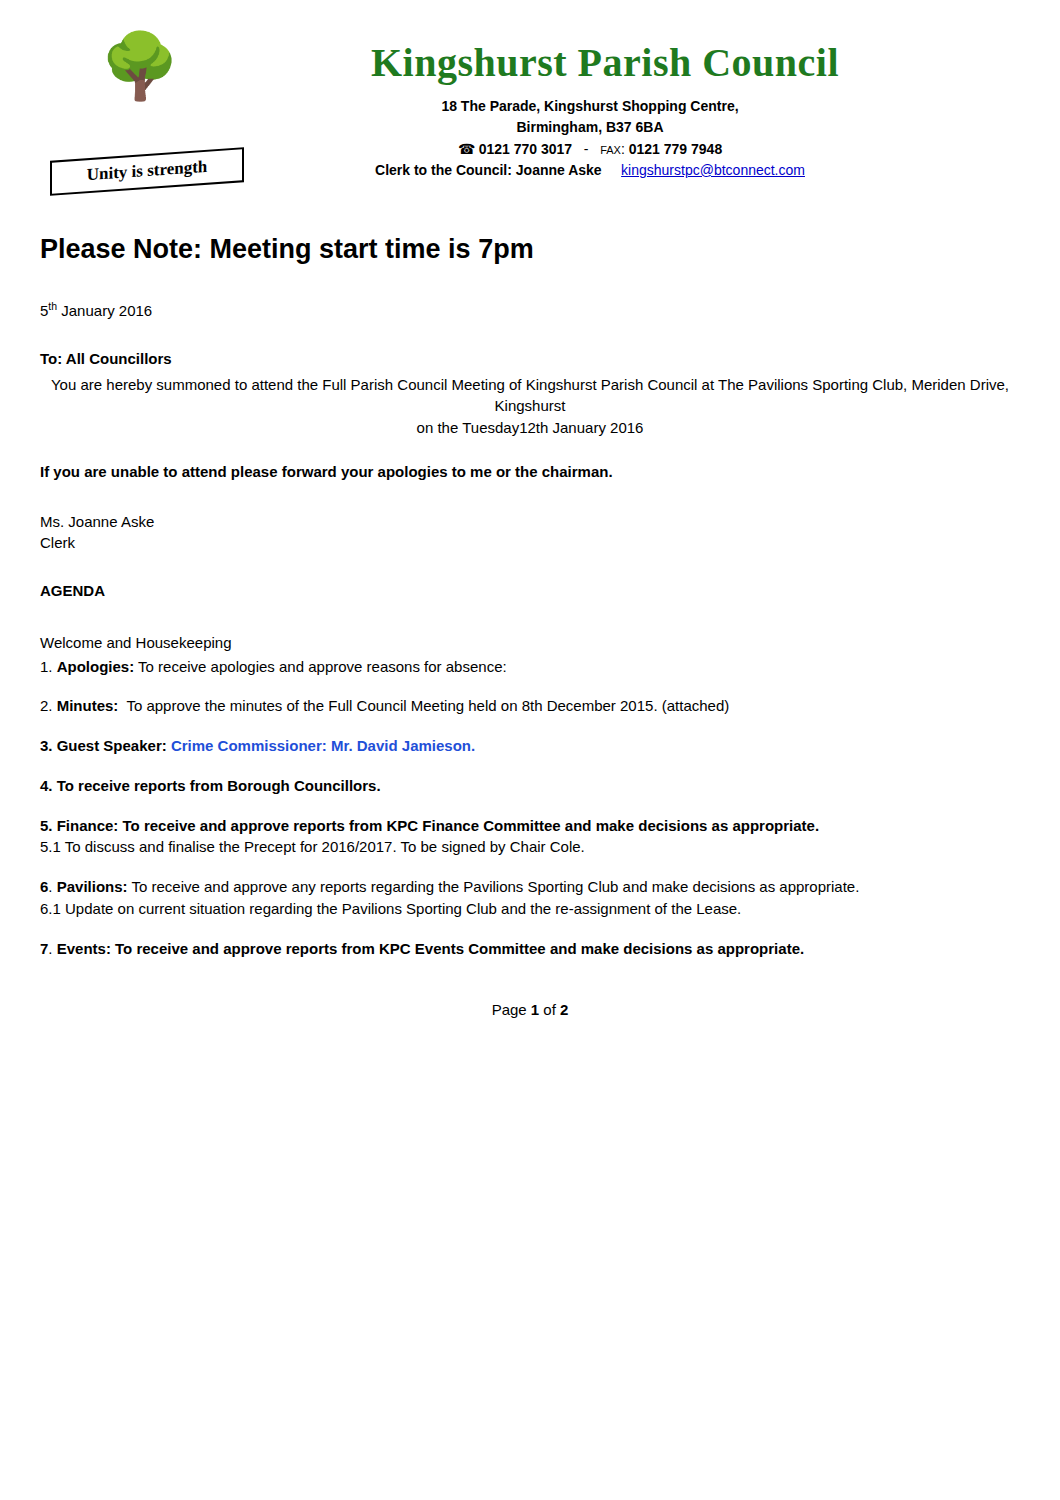🌳
Kingshurst Parish Council
Unity is strength
18 The Parade, Kingshurst Shopping Centre,
Birmingham, B37 6BA
☎ 0121 770 3017 - Fax: 0121 779 7948
Clerk to the Council: Joanne Aske kingshurstpc@btconnect.com
Please Note: Meeting start time is 7pm
5th January 2016
To: All Councillors
You are hereby summoned to attend the Full Parish Council Meeting of Kingshurst Parish Council at The Pavilions Sporting Club, Meriden Drive, Kingshurst
on the Tuesday12th January 2016
If you are unable to attend please forward your apologies to me or the chairman.
Ms. Joanne Aske
Clerk
AGENDA
Welcome and Housekeeping
1. Apologies: To receive apologies and approve reasons for absence:
2. Minutes: To approve the minutes of the Full Council Meeting held on 8th December 2015. (attached)
3. Guest Speaker: Crime Commissioner: Mr. David Jamieson.
4. To receive reports from Borough Councillors.
5. Finance: To receive and approve reports from KPC Finance Committee and make decisions as appropriate.
5.1 To discuss and finalise the Precept for 2016/2017. To be signed by Chair Cole.
6. Pavilions: To receive and approve any reports regarding the Pavilions Sporting Club and make decisions as appropriate.
6.1 Update on current situation regarding the Pavilions Sporting Club and the re-assignment of the Lease.
7. Events: To receive and approve reports from KPC Events Committee and make decisions as appropriate.
Page 1 of 2